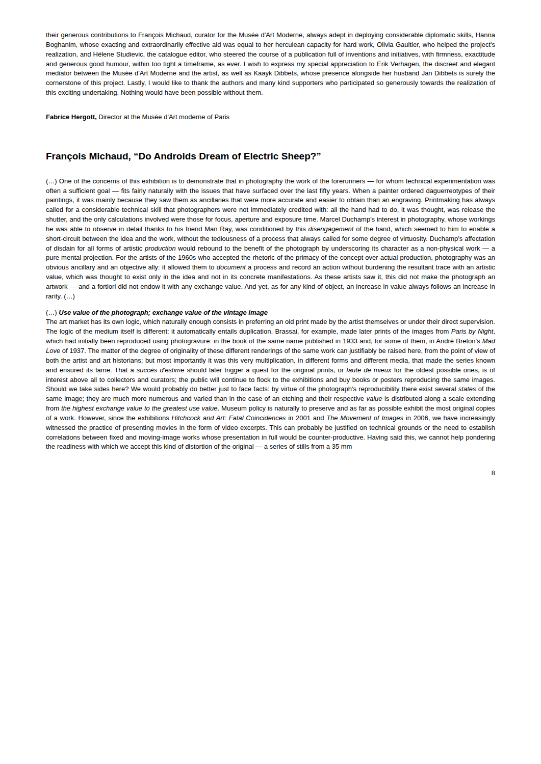their generous contributions to François Michaud, curator for the Musée d'Art Moderne, always adept in deploying considerable diplomatic skills, Hanna Boghanim, whose exacting and extraordinarily effective aid was equal to her herculean capacity for hard work, Olivia Gaultier, who helped the project's realization, and Hélene Studievic, the catalogue editor, who steered the course of a publication full of inventions and initiatives, with firmness, exactitude and generous good humour, within too tight a timeframe, as ever. I wish to express my special appreciation to Erik Verhagen, the discreet and elegant mediator between the Musée d'Art Moderne and the artist, as well as Kaayk Dibbets, whose presence alongside her husband Jan Dibbets is surely the cornerstone of this project. Lastly, I would like to thank the authors and many kind supporters who participated so generously towards the realization of this exciting undertaking. Nothing would have been possible without them.
Fabrice Hergott, Director at the Musée d'Art moderne of Paris
François Michaud, “Do Androids Dream of Electric Sheep?”
(…) One of the concerns of this exhibition is to demonstrate that in photography the work of the forerunners — for whom technical experimentation was often a sufficient goal — fits fairly naturally with the issues that have surfaced over the last fifty years. When a painter ordered daguerreotypes of their paintings, it was mainly because they saw them as ancillaries that were more accurate and easier to obtain than an engraving. Printmaking has always called for a considerable technical skill that photographers were not immediately credited with: all the hand had to do, it was thought, was release the shutter, and the only calculations involved were those for focus, aperture and exposure time. Marcel Duchamp's interest in photography, whose workings he was able to observe in detail thanks to his friend Man Ray, was conditioned by this disengagement of the hand, which seemed to him to enable a short-circuit between the idea and the work, without the tediousness of a process that always called for some degree of virtuosity. Duchamp's affectation of disdain for all forms of artistic production would rebound to the benefit of the photograph by underscoring its character as a non-physical work — a pure mental projection. For the artists of the 1960s who accepted the rhetoric of the primacy of the concept over actual production, photography was an obvious ancillary and an objective ally: it allowed them to document a process and record an action without burdening the resultant trace with an artistic value, which was thought to exist only in the idea and not in its concrete manifestations. As these artists saw it, this did not make the photograph an artwork — and a fortiori did not endow it with any exchange value. And yet, as for any kind of object, an increase in value always follows an increase in rarity. (…)
(…) Use value of the photograph; exchange value of the vintage image
The art market has its own logic, which naturally enough consists in preferring an old print made by the artist themselves or under their direct supervision. The logic of the medium itself is different: it automatically entails duplication. Brassai, for example, made later prints of the images from Paris by Night, which had initially been reproduced using photogravure: in the book of the same name published in 1933 and, for some of them, in André Breton's Mad Love of 1937. The matter of the degree of originality of these different renderings of the same work can justifiably be raised here, from the point of view of both the artist and art historians; but most importantly it was this very multiplication, in different forms and different media, that made the series known and ensured its fame. That a succès d'estime should later trigger a quest for the original prints, or faute de mieux for the oldest possible ones, is of interest above all to collectors and curators; the public will continue to flock to the exhibitions and buy books or posters reproducing the same images. Should we take sides here? We would probably do better just to face facts: by virtue of the photograph's reproducibility there exist several states of the same image; they are much more numerous and varied than in the case of an etching and their respective value is distributed along a scale extending from the highest exchange value to the greatest use value. Museum policy is naturally to preserve and as far as possible exhibit the most original copies of a work. However, since the exhibitions Hitchcock and Art: Fatal Coincidences in 2001 and The Movement of Images in 2006, we have increasingly witnessed the practice of presenting movies in the form of video excerpts. This can probably be justified on technical grounds or the need to establish correlations between fixed and moving-image works whose presentation in full would be counter-productive. Having said this, we cannot help pondering the readiness with which we accept this kind of distortion of the original — a series of stills from a 35 mm
8